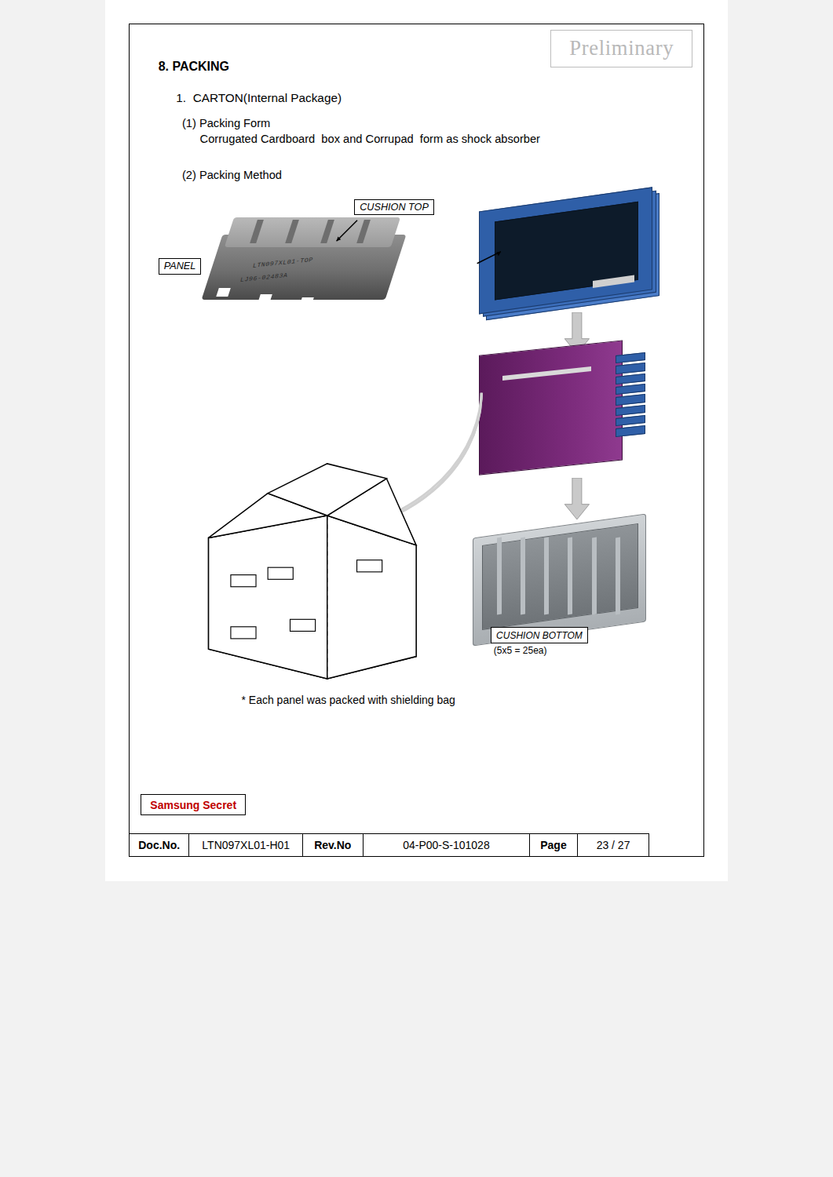Preliminary
8. PACKING
1. CARTON(Internal Package)
(1) Packing Form
Corrugated Cardboard box and Corrupad form as shock absorber
(2) Packing Method
LTN097XL01-TOP
LJ96-02483A
CUSHION TOP
PANEL
CUSHION BOTTOM (5x5 = 25ea)
* Each panel was packed with shielding bag
Samsung Secret
| Doc.No. | LTN097XL01-H01 | Rev.No | 04-P00-S-101028 | Page | 23 / 27 |